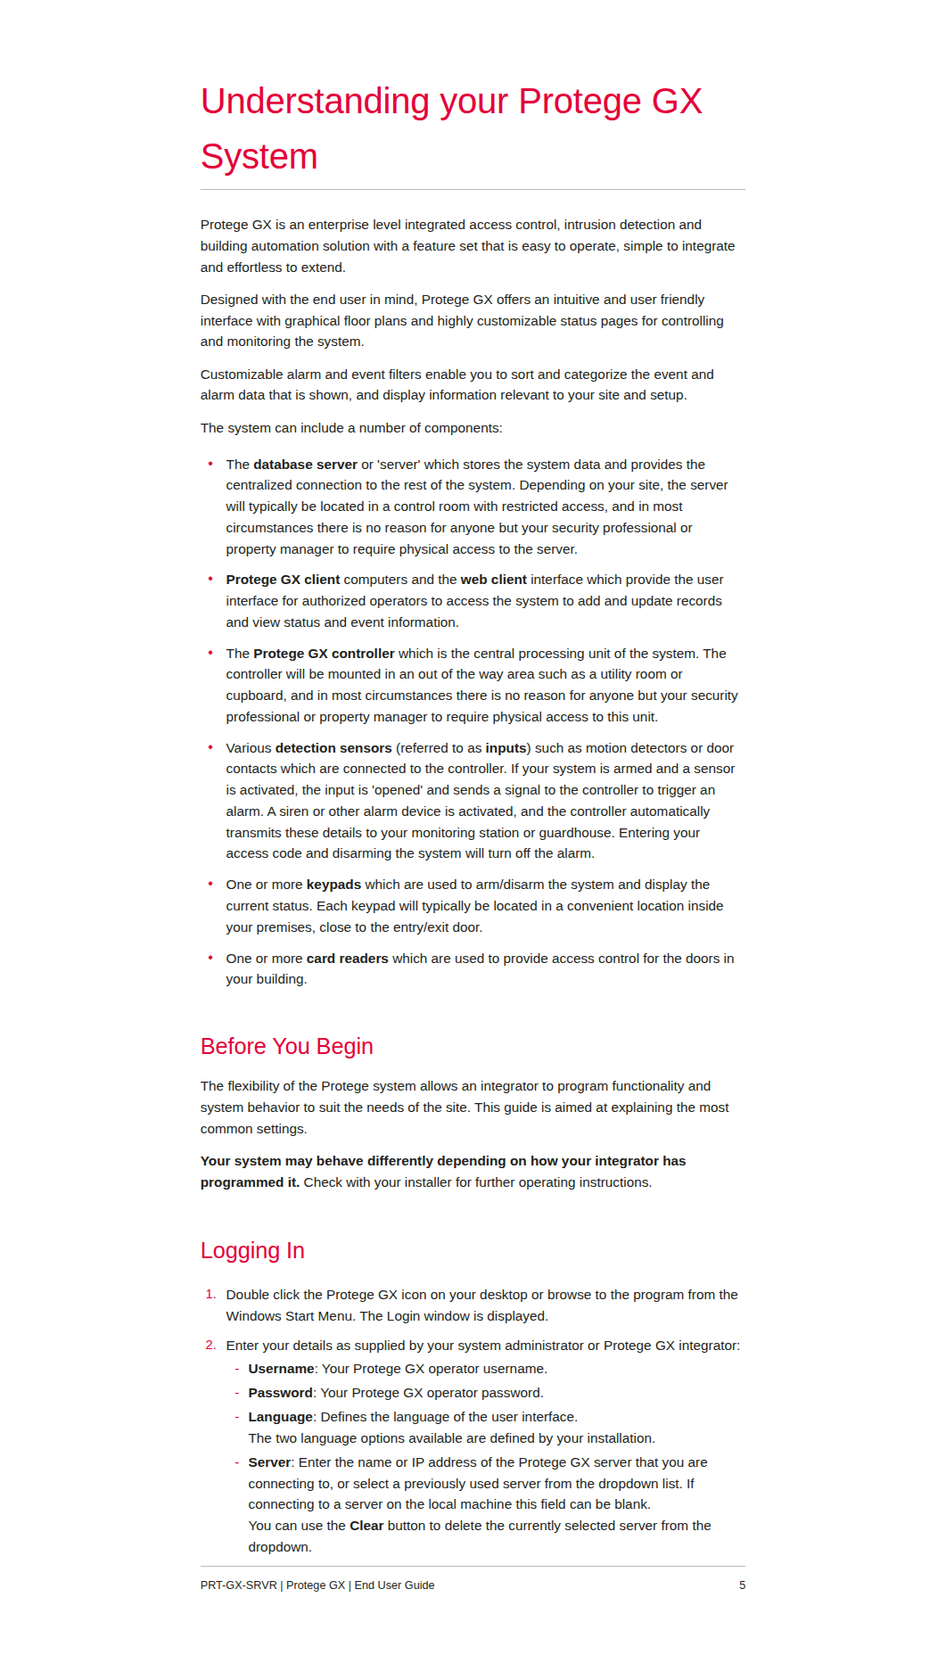Understanding your Protege GX System
Protege GX is an enterprise level integrated access control, intrusion detection and building automation solution with a feature set that is easy to operate, simple to integrate and effortless to extend.
Designed with the end user in mind, Protege GX offers an intuitive and user friendly interface with graphical floor plans and highly customizable status pages for controlling and monitoring the system.
Customizable alarm and event filters enable you to sort and categorize the event and alarm data that is shown, and display information relevant to your site and setup.
The system can include a number of components:
The database server or 'server' which stores the system data and provides the centralized connection to the rest of the system. Depending on your site, the server will typically be located in a control room with restricted access, and in most circumstances there is no reason for anyone but your security professional or property manager to require physical access to the server.
Protege GX client computers and the web client interface which provide the user interface for authorized operators to access the system to add and update records and view status and event information.
The Protege GX controller which is the central processing unit of the system. The controller will be mounted in an out of the way area such as a utility room or cupboard, and in most circumstances there is no reason for anyone but your security professional or property manager to require physical access to this unit.
Various detection sensors (referred to as inputs) such as motion detectors or door contacts which are connected to the controller. If your system is armed and a sensor is activated, the input is 'opened' and sends a signal to the controller to trigger an alarm. A siren or other alarm device is activated, and the controller automatically transmits these details to your monitoring station or guardhouse. Entering your access code and disarming the system will turn off the alarm.
One or more keypads which are used to arm/disarm the system and display the current status. Each keypad will typically be located in a convenient location inside your premises, close to the entry/exit door.
One or more card readers which are used to provide access control for the doors in your building.
Before You Begin
The flexibility of the Protege system allows an integrator to program functionality and system behavior to suit the needs of the site. This guide is aimed at explaining the most common settings.
Your system may behave differently depending on how your integrator has programmed it. Check with your installer for further operating instructions.
Logging In
Double click the Protege GX icon on your desktop or browse to the program from the Windows Start Menu. The Login window is displayed.
Enter your details as supplied by your system administrator or Protege GX integrator:
Username: Your Protege GX operator username.
Password: Your Protege GX operator password.
Language: Defines the language of the user interface. The two language options available are defined by your installation.
Server: Enter the name or IP address of the Protege GX server that you are connecting to, or select a previously used server from the dropdown list. If connecting to a server on the local machine this field can be blank. You can use the Clear button to delete the currently selected server from the dropdown.
PRT-GX-SRVR | Protege GX | End User Guide 5